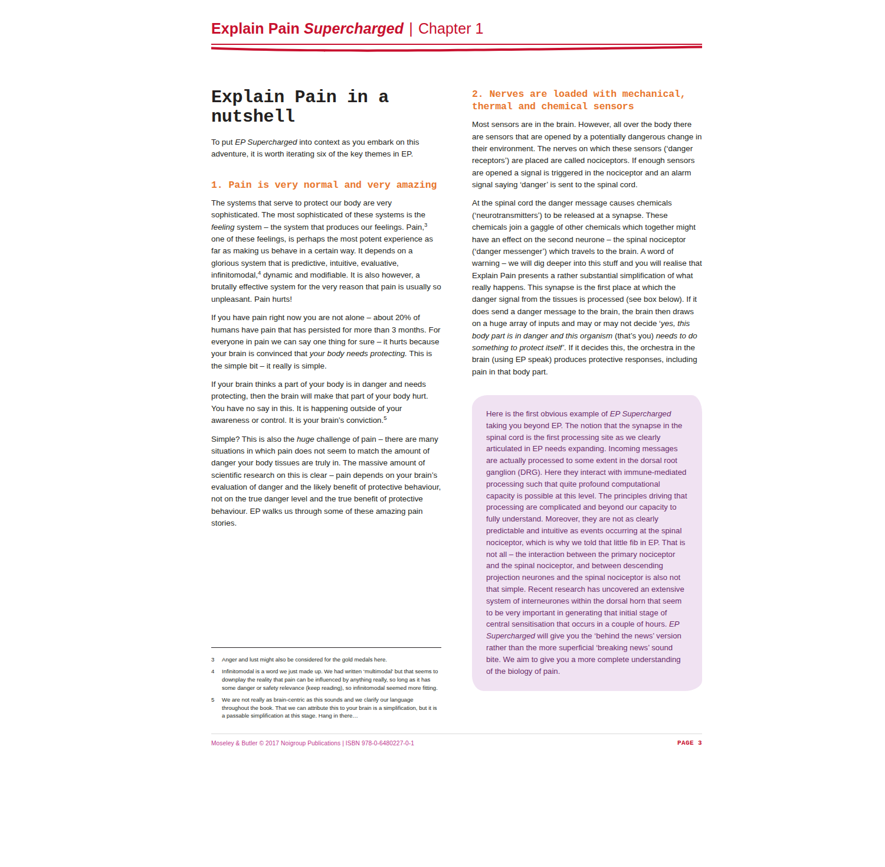Explain Pain Supercharged | Chapter 1
Explain Pain in a nutshell
To put EP Supercharged into context as you embark on this adventure, it is worth iterating six of the key themes in EP.
1. Pain is very normal and very amazing
The systems that serve to protect our body are very sophisticated. The most sophisticated of these systems is the feeling system – the system that produces our feelings. Pain,3 one of these feelings, is perhaps the most potent experience as far as making us behave in a certain way. It depends on a glorious system that is predictive, intuitive, evaluative, infinitomodal,4 dynamic and modifiable. It is also however, a brutally effective system for the very reason that pain is usually so unpleasant. Pain hurts!
If you have pain right now you are not alone – about 20% of humans have pain that has persisted for more than 3 months. For everyone in pain we can say one thing for sure – it hurts because your brain is convinced that your body needs protecting. This is the simple bit – it really is simple.
If your brain thinks a part of your body is in danger and needs protecting, then the brain will make that part of your body hurt. You have no say in this. It is happening outside of your awareness or control. It is your brain’s conviction.5
Simple? This is also the huge challenge of pain – there are many situations in which pain does not seem to match the amount of danger your body tissues are truly in. The massive amount of scientific research on this is clear – pain depends on your brain’s evaluation of danger and the likely benefit of protective behaviour, not on the true danger level and the true benefit of protective behaviour. EP walks us through some of these amazing pain stories.
3
Anger and lust might also be considered for the gold medals here.
4
Infinitomodal is a word we just made up. We had written ‘multimodal’ but that seems to downplay the reality that pain can be influenced by anything really, so long as it has some danger or safety relevance (keep reading), so infinitomodal seemed more fitting.
5
We are not really as brain-centric as this sounds and we clarify our language throughout the book. That we can attribute this to your brain is a simplification, but it is a passable simplification at this stage. Hang in there…
2. Nerves are loaded with mechanical, thermal and chemical sensors
Most sensors are in the brain. However, all over the body there are sensors that are opened by a potentially dangerous change in their environment. The nerves on which these sensors (‘danger receptors’) are placed are called nociceptors. If enough sensors are opened a signal is triggered in the nociceptor and an alarm signal saying ‘danger’ is sent to the spinal cord.
At the spinal cord the danger message causes chemicals (‘neurotransmitters’) to be released at a synapse. These chemicals join a gaggle of other chemicals which together might have an effect on the second neurone – the spinal nociceptor (‘danger messenger’) which travels to the brain. A word of warning – we will dig deeper into this stuff and you will realise that Explain Pain presents a rather substantial simplification of what really happens. This synapse is the first place at which the danger signal from the tissues is processed (see box below). If it does send a danger message to the brain, the brain then draws on a huge array of inputs and may or may not decide ‘yes, this body part is in danger and this organism (that’s you) needs to do something to protect itself’. If it decides this, the orchestra in the brain (using EP speak) produces protective responses, including pain in that body part.
Here is the first obvious example of EP Supercharged taking you beyond EP. The notion that the synapse in the spinal cord is the first processing site as we clearly articulated in EP needs expanding. Incoming messages are actually processed to some extent in the dorsal root ganglion (DRG). Here they interact with immune-mediated processing such that quite profound computational capacity is possible at this level. The principles driving that processing are complicated and beyond our capacity to fully understand. Moreover, they are not as clearly predictable and intuitive as events occurring at the spinal nociceptor, which is why we told that little fib in EP. That is not all – the interaction between the primary nociceptor and the spinal nociceptor, and between descending projection neurones and the spinal nociceptor is also not that simple. Recent research has uncovered an extensive system of interneurones within the dorsal horn that seem to be very important in generating that initial stage of central sensitisation that occurs in a couple of hours. EP Supercharged will give you the ‘behind the news’ version rather than the more superficial ‘breaking news’ sound bite. We aim to give you a more complete understanding of the biology of pain.
Moseley & Butler © 2017 Noigroup Publications | ISBN 978-0-6480227-0-1
PAGE 3